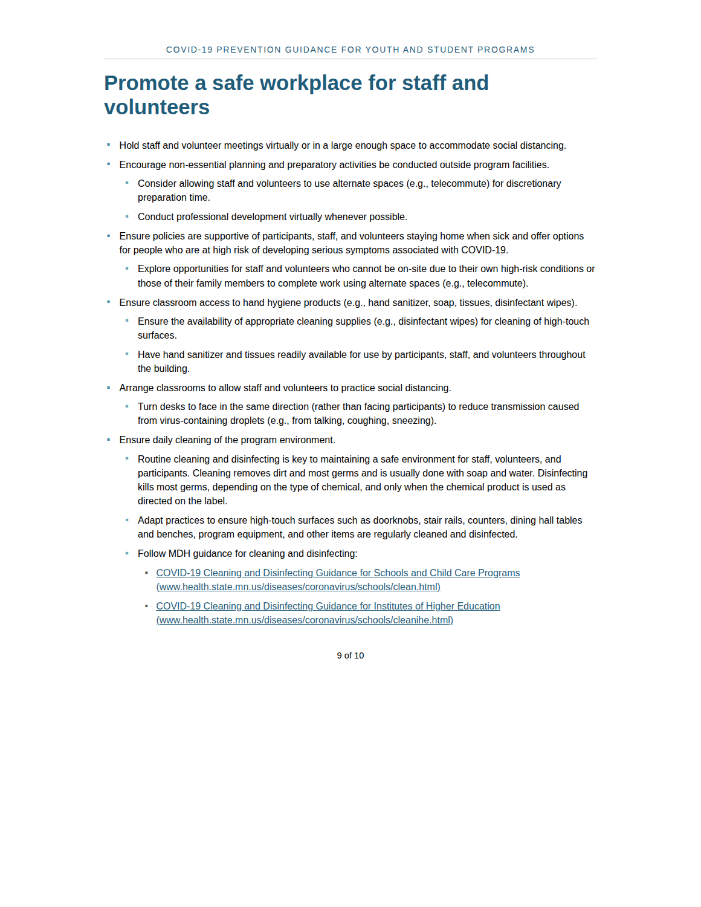COVID-19 Prevention Guidance for Youth and Student Programs
Promote a safe workplace for staff and volunteers
Hold staff and volunteer meetings virtually or in a large enough space to accommodate social distancing.
Encourage non-essential planning and preparatory activities be conducted outside program facilities.
Consider allowing staff and volunteers to use alternate spaces (e.g., telecommute) for discretionary preparation time.
Conduct professional development virtually whenever possible.
Ensure policies are supportive of participants, staff, and volunteers staying home when sick and offer options for people who are at high risk of developing serious symptoms associated with COVID-19.
Explore opportunities for staff and volunteers who cannot be on-site due to their own high-risk conditions or those of their family members to complete work using alternate spaces (e.g., telecommute).
Ensure classroom access to hand hygiene products (e.g., hand sanitizer, soap, tissues, disinfectant wipes).
Ensure the availability of appropriate cleaning supplies (e.g., disinfectant wipes) for cleaning of high-touch surfaces.
Have hand sanitizer and tissues readily available for use by participants, staff, and volunteers throughout the building.
Arrange classrooms to allow staff and volunteers to practice social distancing.
Turn desks to face in the same direction (rather than facing participants) to reduce transmission caused from virus-containing droplets (e.g., from talking, coughing, sneezing).
Ensure daily cleaning of the program environment.
Routine cleaning and disinfecting is key to maintaining a safe environment for staff, volunteers, and participants. Cleaning removes dirt and most germs and is usually done with soap and water. Disinfecting kills most germs, depending on the type of chemical, and only when the chemical product is used as directed on the label.
Adapt practices to ensure high-touch surfaces such as doorknobs, stair rails, counters, dining hall tables and benches, program equipment, and other items are regularly cleaned and disinfected.
Follow MDH guidance for cleaning and disinfecting:
COVID-19 Cleaning and Disinfecting Guidance for Schools and Child Care Programs (www.health.state.mn.us/diseases/coronavirus/schools/clean.html)
COVID-19 Cleaning and Disinfecting Guidance for Institutes of Higher Education (www.health.state.mn.us/diseases/coronavirus/schools/cleanihe.html)
9 of 10